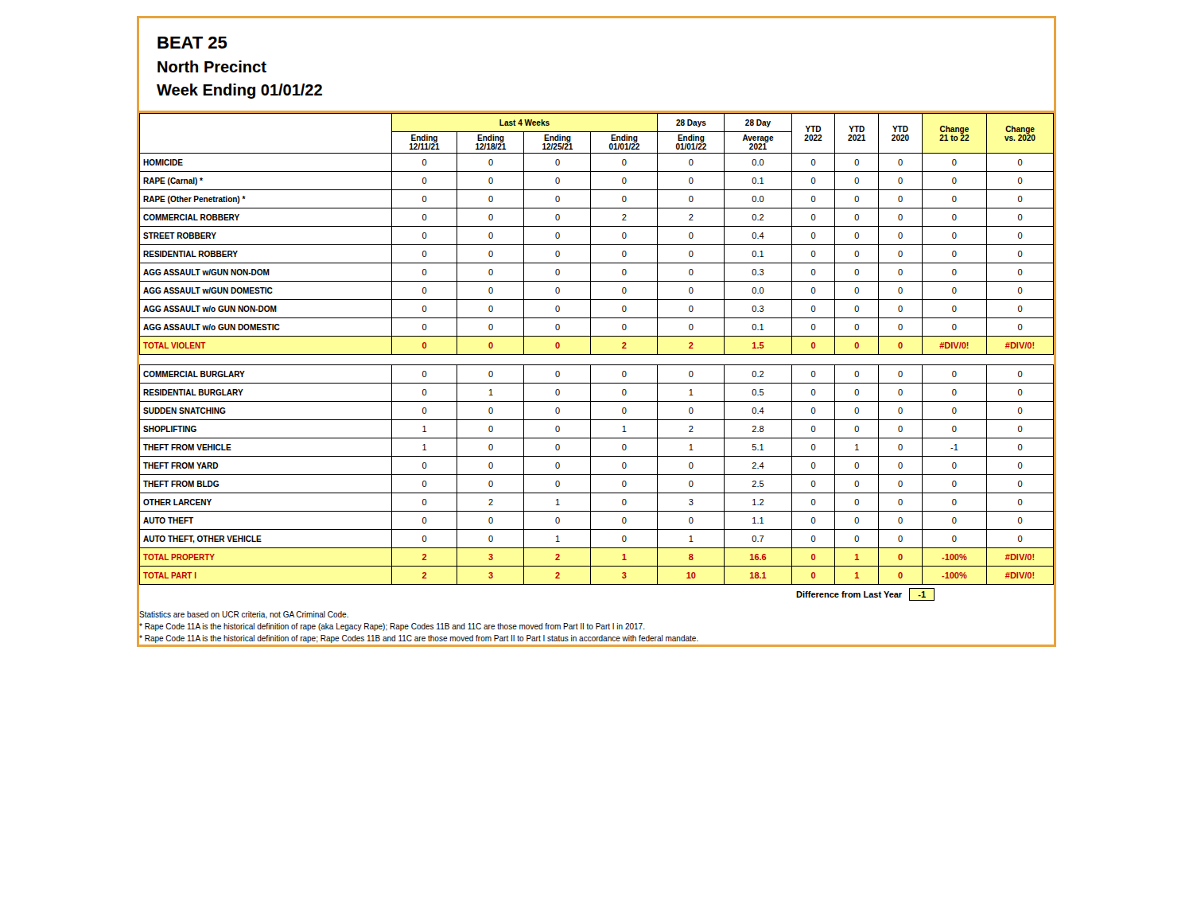BEAT 25
North Precinct
Week Ending 01/01/22
| | Last 4 Weeks | 28 Days | 28 Day | YTD 2022 | YTD 2021 | YTD 2020 | Change 21 to 22 | Change vs. 2020 |
| --- | --- | --- | --- | --- | --- | --- | --- | --- |
| Ending 12/11/21 | Ending 12/18/21 | Ending 12/25/21 | Ending 01/01/22 | Ending 01/01/22 | Average 2021 |
| HOMICIDE | 0 | 0 | 0 | 0 | 0 | 0.0 | 0 | 0 | 0 | 0 | 0 |
| RAPE (Carnal) * | 0 | 0 | 0 | 0 | 0 | 0.1 | 0 | 0 | 0 | 0 | 0 |
| RAPE (Other Penetration) * | 0 | 0 | 0 | 0 | 0 | 0.0 | 0 | 0 | 0 | 0 | 0 |
| COMMERCIAL ROBBERY | 0 | 0 | 0 | 2 | 2 | 0.2 | 0 | 0 | 0 | 0 | 0 |
| STREET ROBBERY | 0 | 0 | 0 | 0 | 0 | 0.4 | 0 | 0 | 0 | 0 | 0 |
| RESIDENTIAL ROBBERY | 0 | 0 | 0 | 0 | 0 | 0.1 | 0 | 0 | 0 | 0 | 0 |
| AGG ASSAULT w/GUN NON-DOM | 0 | 0 | 0 | 0 | 0 | 0.3 | 0 | 0 | 0 | 0 | 0 |
| AGG ASSAULT w/GUN DOMESTIC | 0 | 0 | 0 | 0 | 0 | 0.0 | 0 | 0 | 0 | 0 | 0 |
| AGG ASSAULT w/o GUN NON-DOM | 0 | 0 | 0 | 0 | 0 | 0.3 | 0 | 0 | 0 | 0 | 0 |
| AGG ASSAULT w/o GUN DOMESTIC | 0 | 0 | 0 | 0 | 0 | 0.1 | 0 | 0 | 0 | 0 | 0 |
| TOTAL VIOLENT | 0 | 0 | 0 | 2 | 2 | 1.5 | 0 | 0 | 0 | #DIV/0! | #DIV/0! |
| COMMERCIAL BURGLARY | 0 | 0 | 0 | 0 | 0 | 0.2 | 0 | 0 | 0 | 0 | 0 |
| RESIDENTIAL BURGLARY | 0 | 1 | 0 | 0 | 1 | 0.5 | 0 | 0 | 0 | 0 | 0 |
| SUDDEN SNATCHING | 0 | 0 | 0 | 0 | 0 | 0.4 | 0 | 0 | 0 | 0 | 0 |
| SHOPLIFTING | 1 | 0 | 0 | 1 | 2 | 2.8 | 0 | 0 | 0 | 0 | 0 |
| THEFT FROM VEHICLE | 1 | 0 | 0 | 0 | 1 | 5.1 | 0 | 1 | 0 | -1 | 0 |
| THEFT FROM YARD | 0 | 0 | 0 | 0 | 0 | 2.4 | 0 | 0 | 0 | 0 | 0 |
| THEFT FROM BLDG | 0 | 0 | 0 | 0 | 0 | 2.5 | 0 | 0 | 0 | 0 | 0 |
| OTHER LARCENY | 0 | 2 | 1 | 0 | 3 | 1.2 | 0 | 0 | 0 | 0 | 0 |
| AUTO THEFT | 0 | 0 | 0 | 0 | 0 | 1.1 | 0 | 0 | 0 | 0 | 0 |
| AUTO THEFT, OTHER VEHICLE | 0 | 0 | 1 | 0 | 1 | 0.7 | 0 | 0 | 0 | 0 | 0 |
| TOTAL PROPERTY | 2 | 3 | 2 | 1 | 8 | 16.6 | 0 | 1 | 0 | -100% | #DIV/0! |
| TOTAL PART I | 2 | 3 | 2 | 3 | 10 | 18.1 | 0 | 1 | 0 | -100% | #DIV/0! |
Difference from Last Year -1
Statistics are based on UCR criteria, not GA Criminal Code.
* Rape Code 11A is the historical definition of rape (aka Legacy Rape); Rape Codes 11B and 11C are those moved from Part II to Part I in 2017.
* Rape Code 11A is the historical definition of rape; Rape Codes 11B and 11C are those moved from Part II to Part I status in accordance with federal mandate.